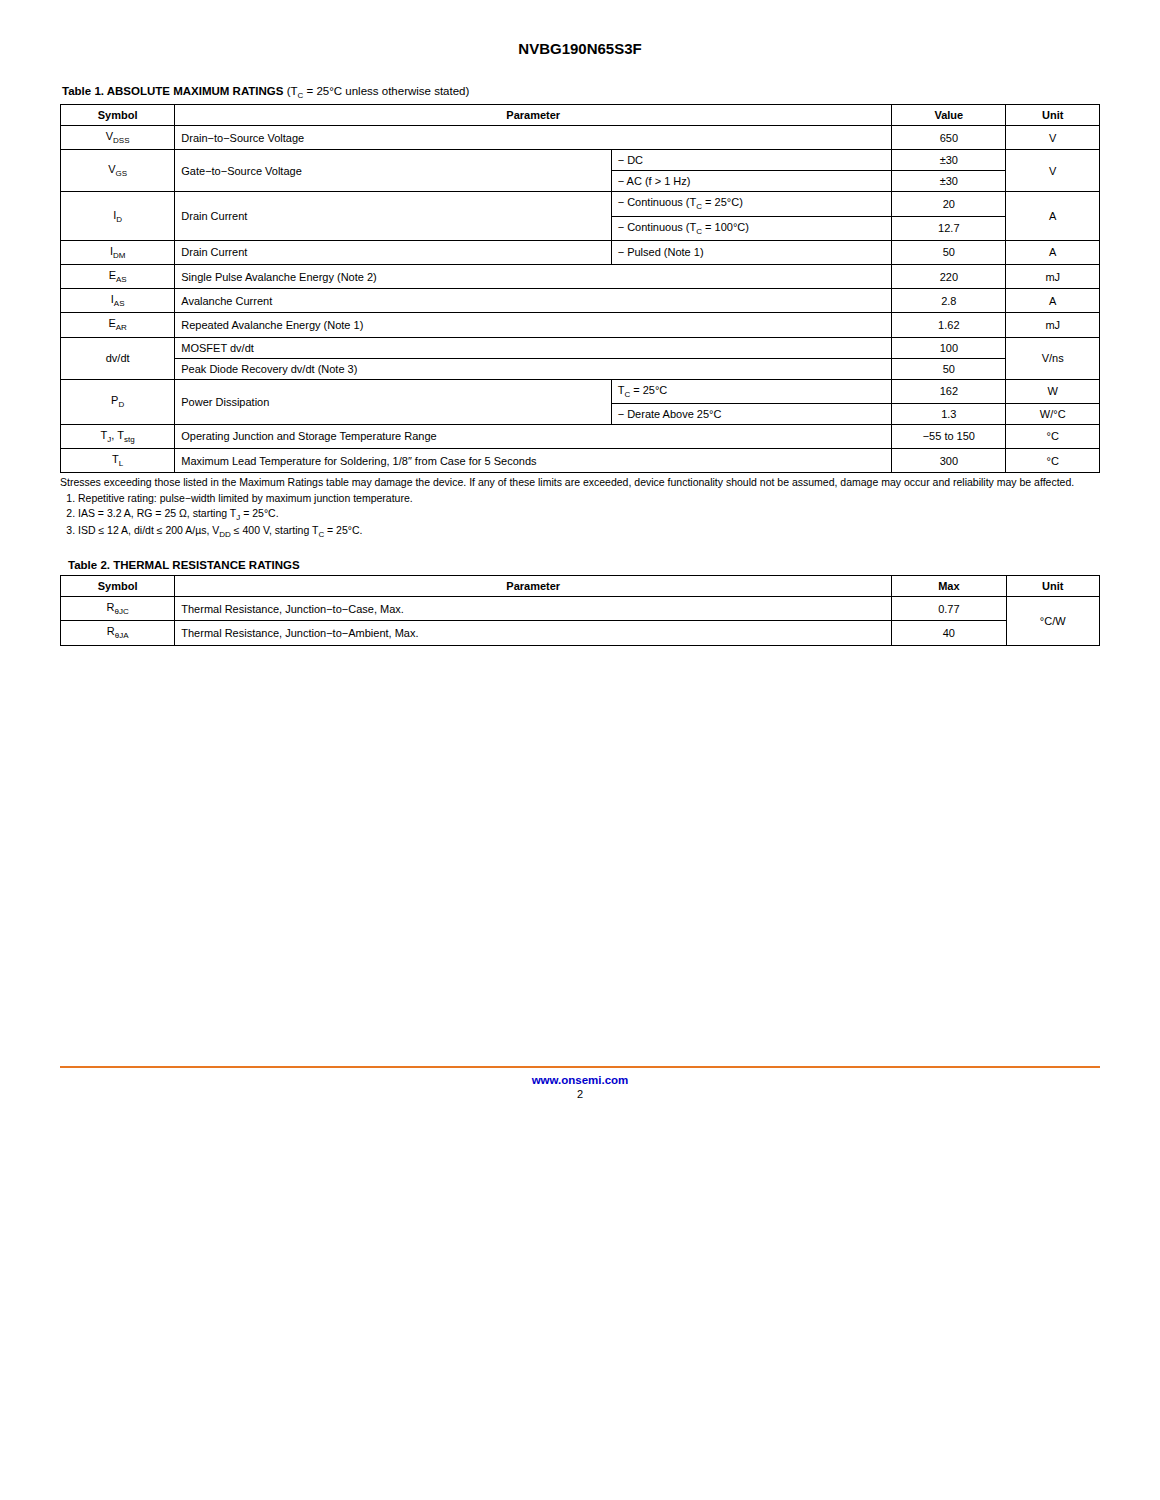NVBG190N65S3F
Table 1. ABSOLUTE MAXIMUM RATINGS (TC = 25°C unless otherwise stated)
| Symbol | Parameter | Value | Unit |
| --- | --- | --- | --- |
| V DSS | Drain−to−Source Voltage | 650 | V |
| V GS | Gate−to−Source Voltage | − DC | ±30 | V |
| − AC (f > 1 Hz) | ±30 |
| I D | Drain Current | − Continuous (T C = 25°C) | 20 | A |
| − Continuous (T C = 100°C) | 12.7 |
| I DM | Drain Current | − Pulsed (Note 1) | 50 | A |
| E AS | Single Pulse Avalanche Energy (Note 2) | 220 | mJ |
| I AS | Avalanche Current | 2.8 | A |
| E AR | Repeated Avalanche Energy (Note 1) | 1.62 | mJ |
| dv/dt | MOSFET dv/dt | 100 | V/ns |
| Peak Diode Recovery dv/dt (Note 3) | 50 |
| P D | Power Dissipation | T C = 25°C | 162 | W |
| − Derate Above 25°C | 1.3 | W/°C |
| T J , T stg | Operating Junction and Storage Temperature Range | −55 to 150 | °C |
| T L | Maximum Lead Temperature for Soldering, 1/8″ from Case for 5 Seconds | 300 | °C |
Stresses exceeding those listed in the Maximum Ratings table may damage the device. If any of these limits are exceeded, device functionality should not be assumed, damage may occur and reliability may be affected.
Repetitive rating: pulse−width limited by maximum junction temperature.
IAS = 3.2 A, RG = 25 Ω, starting TJ = 25°C.
ISD ≤ 12 A, di/dt ≤ 200 A/µs, VDD ≤ 400 V, starting TC = 25°C.
Table 2. THERMAL RESISTANCE RATINGS
| Symbol | Parameter | Max | Unit |
| --- | --- | --- | --- |
| R θJC | Thermal Resistance, Junction−to−Case, Max. | 0.77 | °C/W |
| R θJA | Thermal Resistance, Junction−to−Ambient, Max. | 40 |
www.onsemi.com
2